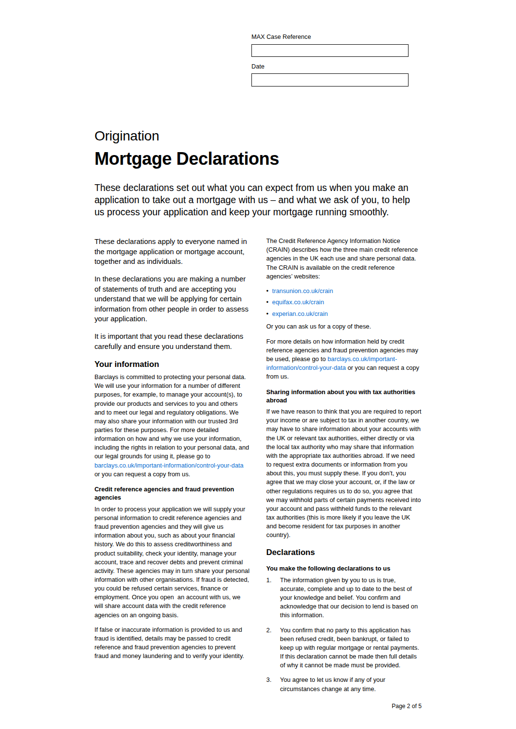MAX Case Reference
Date
Origination
Mortgage Declarations
These declarations set out what you can expect from us when you make an application to take out a mortgage with us – and what we ask of you, to help us process your application and keep your mortgage running smoothly.
These declarations apply to everyone named in the mortgage application or mortgage account, together and as individuals.
In these declarations you are making a number of statements of truth and are accepting you understand that we will be applying for certain information from other people in order to assess your application.
It is important that you read these declarations carefully and ensure you understand them.
Your information
Barclays is committed to protecting your personal data. We will use your information for a number of different purposes, for example, to manage your account(s), to provide our products and services to you and others and to meet our legal and regulatory obligations. We may also share your information with our trusted 3rd parties for these purposes. For more detailed information on how and why we use your information, including the rights in relation to your personal data, and our legal grounds for using it, please go to barclays.co.uk/important-information/control-your-data or you can request a copy from us.
Credit reference agencies and fraud prevention agencies
In order to process your application we will supply your personal information to credit reference agencies and fraud prevention agencies and they will give us information about you, such as about your financial history. We do this to assess creditworthiness and product suitability, check your identity, manage your account, trace and recover debts and prevent criminal activity. These agencies may in turn share your personal information with other organisations. If fraud is detected, you could be refused certain services, finance or employment. Once you open an account with us, we will share account data with the credit reference agencies on an ongoing basis.
If false or inaccurate information is provided to us and fraud is identified, details may be passed to credit reference and fraud prevention agencies to prevent fraud and money laundering and to verify your identity.
The Credit Reference Agency Information Notice (CRAIN) describes how the three main credit reference agencies in the UK each use and share personal data. The CRAIN is available on the credit reference agencies’ websites:
transunion.co.uk/crain
equifax.co.uk/crain
experian.co.uk/crain
Or you can ask us for a copy of these.
For more details on how information held by credit reference agencies and fraud prevention agencies may be used, please go to barclays.co.uk/important-information/control-your-data or you can request a copy from us.
Sharing information about you with tax authorities abroad
If we have reason to think that you are required to report your income or are subject to tax in another country, we may have to share information about your accounts with the UK or relevant tax authorities, either directly or via the local tax authority who may share that information with the appropriate tax authorities abroad. If we need to request extra documents or information from you about this, you must supply these. If you don’t, you agree that we may close your account, or, if the law or other regulations requires us to do so, you agree that we may withhold parts of certain payments received into your account and pass withheld funds to the relevant tax authorities (this is more likely if you leave the UK and become resident for tax purposes in another country).
Declarations
You make the following declarations to us
The information given by you to us is true, accurate, complete and up to date to the best of your knowledge and belief. You confirm and acknowledge that our decision to lend is based on this information.
You confirm that no party to this application has been refused credit, been bankrupt, or failed to keep up with regular mortgage or rental payments. If this declaration cannot be made then full details of why it cannot be made must be provided.
You agree to let us know if any of your circumstances change at any time.
Page 2 of 5